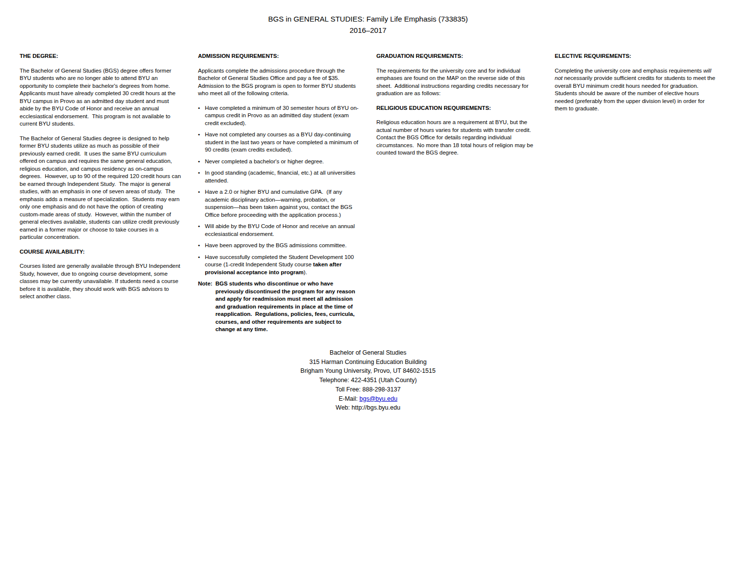BGS in GENERAL STUDIES: Family Life Emphasis (733835) 2016–2017
THE DEGREE:
The Bachelor of General Studies (BGS) degree offers former BYU students who are no longer able to attend BYU an opportunity to complete their bachelor's degrees from home. Applicants must have already completed 30 credit hours at the BYU campus in Provo as an admitted day student and must abide by the BYU Code of Honor and receive an annual ecclesiastical endorsement. This program is not available to current BYU students.
The Bachelor of General Studies degree is designed to help former BYU students utilize as much as possible of their previously earned credit. It uses the same BYU curriculum offered on campus and requires the same general education, religious education, and campus residency as on-campus degrees. However, up to 90 of the required 120 credit hours can be earned through Independent Study. The major is general studies, with an emphasis in one of seven areas of study. The emphasis adds a measure of specialization. Students may earn only one emphasis and do not have the option of creating custom-made areas of study. However, within the number of general electives available, students can utilize credit previously earned in a former major or choose to take courses in a particular concentration.
COURSE AVAILABILITY:
Courses listed are generally available through BYU Independent Study, however, due to ongoing course development, some classes may be currently unavailable. If students need a course before it is available, they should work with BGS advisors to select another class.
ADMISSION REQUIREMENTS:
Applicants complete the admissions procedure through the Bachelor of General Studies Office and pay a fee of $35. Admission to the BGS program is open to former BYU students who meet all of the following criteria.
Have completed a minimum of 30 semester hours of BYU on-campus credit in Provo as an admitted day student (exam credit excluded).
Have not completed any courses as a BYU day-continuing student in the last two years or have completed a minimum of 90 credits (exam credits excluded).
Never completed a bachelor's or higher degree.
In good standing (academic, financial, etc.) at all universities attended.
Have a 2.0 or higher BYU and cumulative GPA. (If any academic disciplinary action—warning, probation, or suspension—has been taken against you, contact the BGS Office before proceeding with the application process.)
Will abide by the BYU Code of Honor and receive an annual ecclesiastical endorsement.
Have been approved by the BGS admissions committee.
Have successfully completed the Student Development 100 course (1-credit Independent Study course taken after provisional acceptance into program).
Note:
BGS students who discontinue or who have previously discontinued the program for any reason and apply for readmission must meet all admission and graduation requirements in place at the time of reapplication. Regulations, policies, fees, curricula, courses, and other requirements are subject to change at any time.
GRADUATION REQUIREMENTS:
The requirements for the university core and for individual emphases are found on the MAP on the reverse side of this sheet. Additional instructions regarding credits necessary for graduation are as follows:
RELIGIOUS EDUCATION REQUIREMENTS:
Religious education hours are a requirement at BYU, but the actual number of hours varies for students with transfer credit. Contact the BGS Office for details regarding individual circumstances. No more than 18 total hours of religion may be counted toward the BGS degree.
ELECTIVE REQUIREMENTS:
Completing the university core and emphasis requirements will not necessarily provide sufficient credits for students to meet the overall BYU minimum credit hours needed for graduation. Students should be aware of the number of elective hours needed (preferably from the upper division level) in order for them to graduate.
Bachelor of General Studies
315 Harman Continuing Education Building
Brigham Young University, Provo, UT 84602-1515
Telephone: 422-4351 (Utah County)
Toll Free: 888-298-3137
E-Mail: bgs@byu.edu
Web: http://bgs.byu.edu